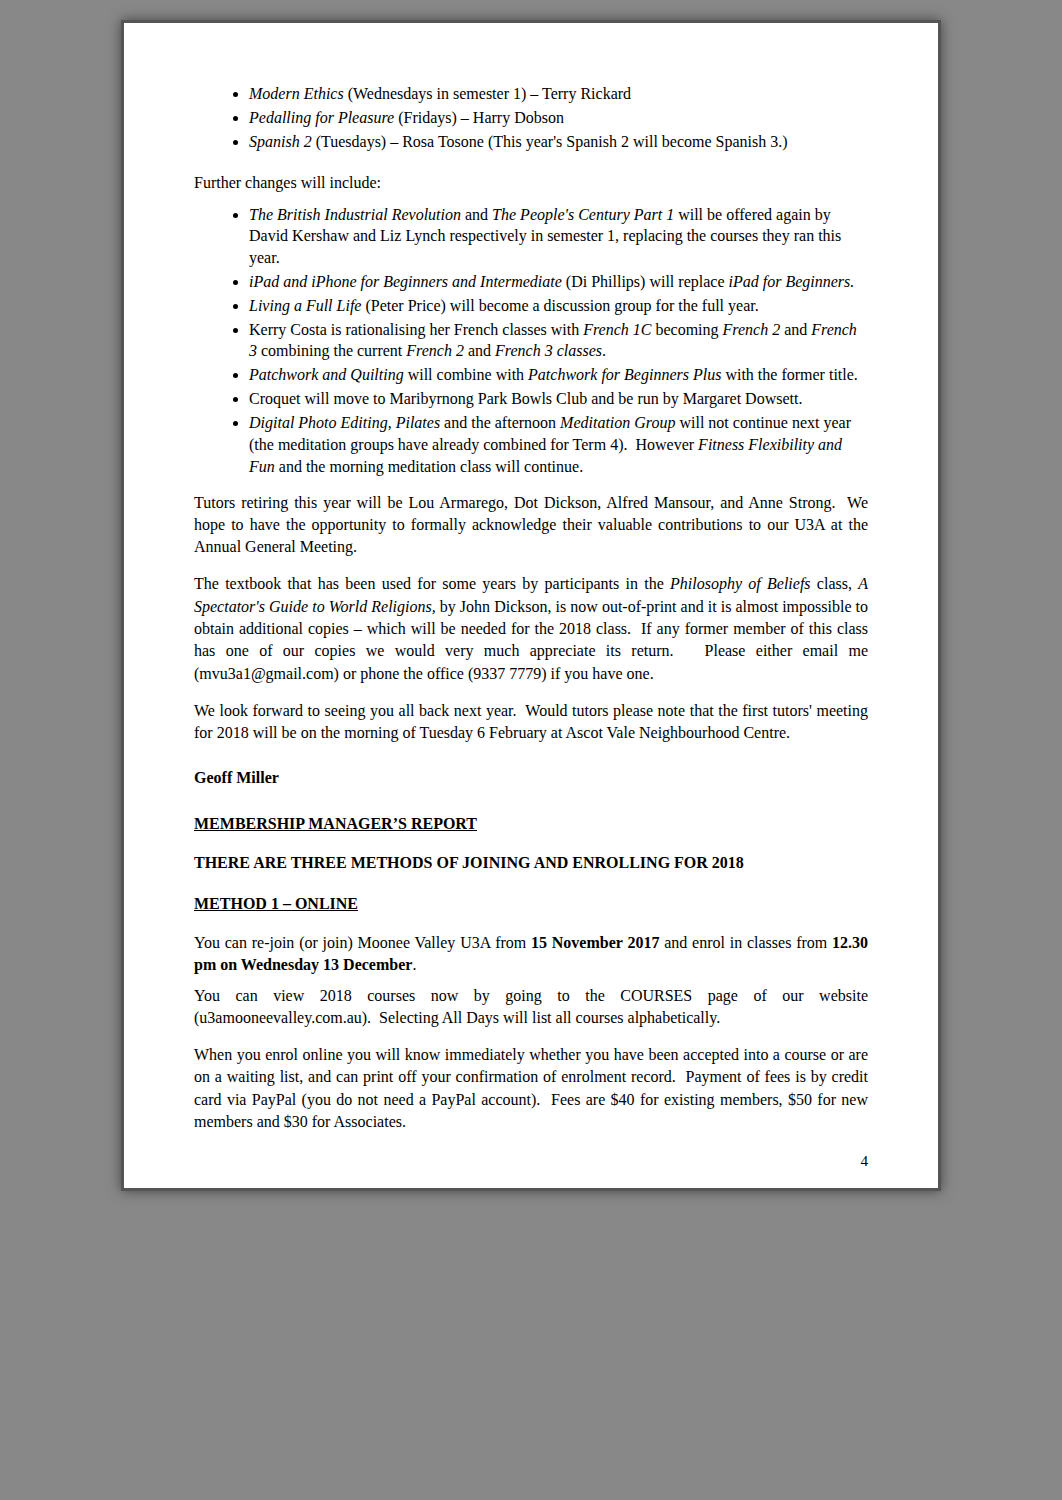Modern Ethics (Wednesdays in semester 1) – Terry Rickard
Pedalling for Pleasure (Fridays) – Harry Dobson
Spanish 2 (Tuesdays) – Rosa Tosone (This year's Spanish 2 will become Spanish 3.)
Further changes will include:
The British Industrial Revolution and The People's Century Part 1 will be offered again by David Kershaw and Liz Lynch respectively in semester 1, replacing the courses they ran this year.
iPad and iPhone for Beginners and Intermediate (Di Phillips) will replace iPad for Beginners.
Living a Full Life (Peter Price) will become a discussion group for the full year.
Kerry Costa is rationalising her French classes with French 1C becoming French 2 and French 3 combining the current French 2 and French 3 classes.
Patchwork and Quilting will combine with Patchwork for Beginners Plus with the former title.
Croquet will move to Maribyrnong Park Bowls Club and be run by Margaret Dowsett.
Digital Photo Editing, Pilates and the afternoon Meditation Group will not continue next year (the meditation groups have already combined for Term 4). However Fitness Flexibility and Fun and the morning meditation class will continue.
Tutors retiring this year will be Lou Armarego, Dot Dickson, Alfred Mansour, and Anne Strong. We hope to have the opportunity to formally acknowledge their valuable contributions to our U3A at the Annual General Meeting.
The textbook that has been used for some years by participants in the Philosophy of Beliefs class, A Spectator's Guide to World Religions, by John Dickson, is now out-of-print and it is almost impossible to obtain additional copies – which will be needed for the 2018 class. If any former member of this class has one of our copies we would very much appreciate its return. Please either email me (mvu3a1@gmail.com) or phone the office (9337 7779) if you have one.
We look forward to seeing you all back next year. Would tutors please note that the first tutors' meeting for 2018 will be on the morning of Tuesday 6 February at Ascot Vale Neighbourhood Centre.
Geoff Miller
MEMBERSHIP MANAGER’S REPORT
THERE ARE THREE METHODS OF JOINING AND ENROLLING FOR 2018
METHOD 1 – ONLINE
You can re-join (or join) Moonee Valley U3A from 15 November 2017 and enrol in classes from 12.30 pm on Wednesday 13 December.
You can view 2018 courses now by going to the COURSES page of our website (u3amooneevalley.com.au). Selecting All Days will list all courses alphabetically.
When you enrol online you will know immediately whether you have been accepted into a course or are on a waiting list, and can print off your confirmation of enrolment record. Payment of fees is by credit card via PayPal (you do not need a PayPal account). Fees are $40 for existing members, $50 for new members and $30 for Associates.
4